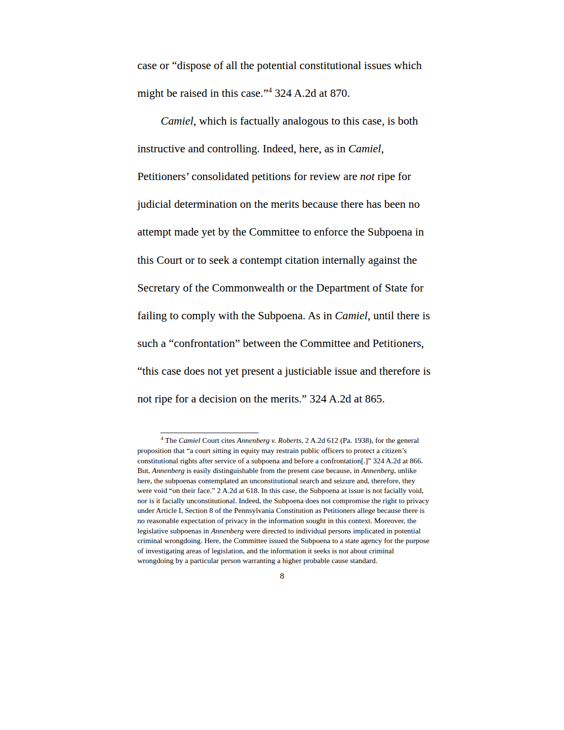case or “dispose of all the potential constitutional issues which might be raised in this case.”4 324 A.2d at 870.
Camiel, which is factually analogous to this case, is both instructive and controlling. Indeed, here, as in Camiel, Petitioners’ consolidated petitions for review are not ripe for judicial determination on the merits because there has been no attempt made yet by the Committee to enforce the Subpoena in this Court or to seek a contempt citation internally against the Secretary of the Commonwealth or the Department of State for failing to comply with the Subpoena. As in Camiel, until there is such a “confrontation” between the Committee and Petitioners, “this case does not yet present a justiciable issue and therefore is not ripe for a decision on the merits.” 324 A.2d at 865.
4 The Camiel Court cites Annenberg v. Roberts, 2 A.2d 612 (Pa. 1938), for the general proposition that “a court sitting in equity may restrain public officers to protect a citizen’s constitutional rights after service of a subpoena and before a confrontation[.]” 324 A.2d at 866. But, Annenberg is easily distinguishable from the present case because, in Annenberg, unlike here, the subpoenas contemplated an unconstitutional search and seizure and, therefore, they were void “on their face.” 2 A.2d at 618. In this case, the Subpoena at issue is not facially void, nor is it facially unconstitutional. Indeed, the Subpoena does not compromise the right to privacy under Article I, Section 8 of the Pennsylvania Constitution as Petitioners allege because there is no reasonable expectation of privacy in the information sought in this context. Moreover, the legislative subpoenas in Annenberg were directed to individual persons implicated in potential criminal wrongdoing. Here, the Committee issued the Subpoena to a state agency for the purpose of investigating areas of legislation, and the information it seeks is not about criminal wrongdoing by a particular person warranting a higher probable cause standard.
8